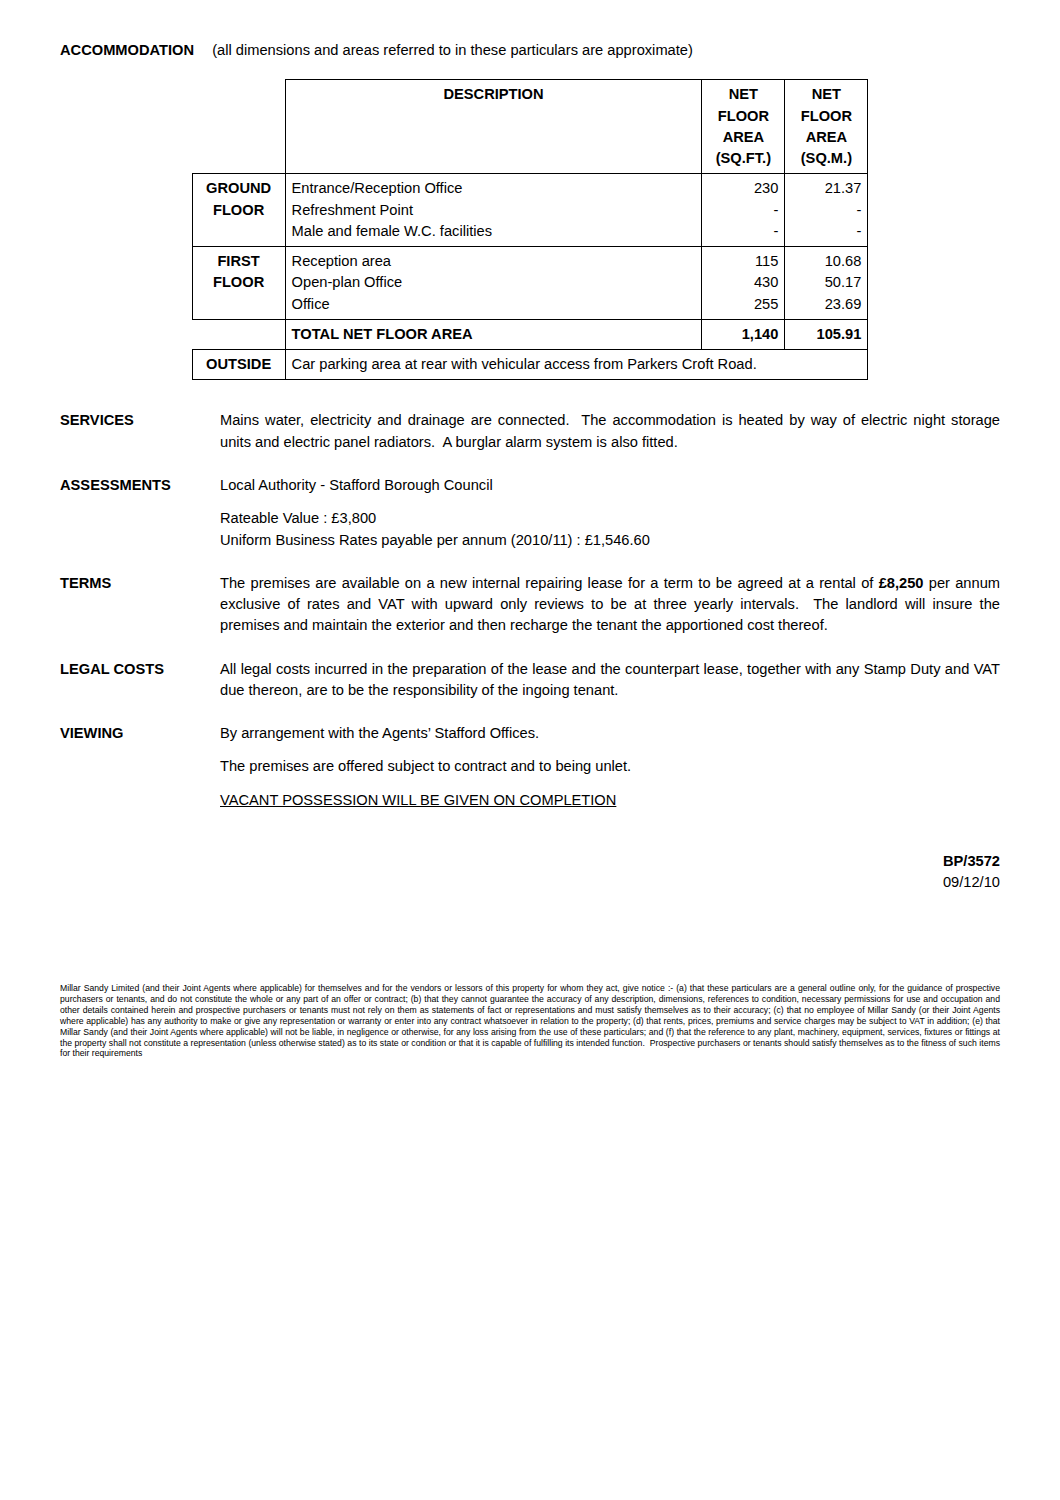ACCOMMODATION (all dimensions and areas referred to in these particulars are approximate)
| | DESCRIPTION | NET FLOOR AREA (SQ.FT.) | NET FLOOR AREA (SQ.M.) |
| --- | --- | --- | --- |
| GROUND FLOOR | Entrance/Reception Office Refreshment Point Male and female W.C. facilities | 230 - - | 21.37 - - |
| FIRST FLOOR | Reception area Open-plan Office Office | 115 430 255 | 10.68 50.17 23.69 |
| | TOTAL NET FLOOR AREA | 1,140 | 105.91 |
| OUTSIDE | Car parking area at rear with vehicular access from Parkers Croft Road. |
SERVICES
Mains water, electricity and drainage are connected. The accommodation is heated by way of electric night storage units and electric panel radiators. A burglar alarm system is also fitted.
ASSESSMENTS
Local Authority - Stafford Borough Council
Rateable Value : £3,800
Uniform Business Rates payable per annum (2010/11) : £1,546.60
TERMS
The premises are available on a new internal repairing lease for a term to be agreed at a rental of £8,250 per annum exclusive of rates and VAT with upward only reviews to be at three yearly intervals. The landlord will insure the premises and maintain the exterior and then recharge the tenant the apportioned cost thereof.
LEGAL COSTS
All legal costs incurred in the preparation of the lease and the counterpart lease, together with any Stamp Duty and VAT due thereon, are to be the responsibility of the ingoing tenant.
VIEWING
By arrangement with the Agents’ Stafford Offices.
The premises are offered subject to contract and to being unlet.
VACANT POSSESSION WILL BE GIVEN ON COMPLETION
BP/3572
09/12/10
Millar Sandy Limited (and their Joint Agents where applicable) for themselves and for the vendors or lessors of this property for whom they act, give notice :- (a) that these particulars are a general outline only, for the guidance of prospective purchasers or tenants, and do not constitute the whole or any part of an offer or contract; (b) that they cannot guarantee the accuracy of any description, dimensions, references to condition, necessary permissions for use and occupation and other details contained herein and prospective purchasers or tenants must not rely on them as statements of fact or representations and must satisfy themselves as to their accuracy; (c) that no employee of Millar Sandy (or their Joint Agents where applicable) has any authority to make or give any representation or warranty or enter into any contract whatsoever in relation to the property; (d) that rents, prices, premiums and service charges may be subject to VAT in addition; (e) that Millar Sandy (and their Joint Agents where applicable) will not be liable, in negligence or otherwise, for any loss arising from the use of these particulars; and (f) that the reference to any plant, machinery, equipment, services, fixtures or fittings at the property shall not constitute a representation (unless otherwise stated) as to its state or condition or that it is capable of fulfilling its intended function. Prospective purchasers or tenants should satisfy themselves as to the fitness of such items for their requirements